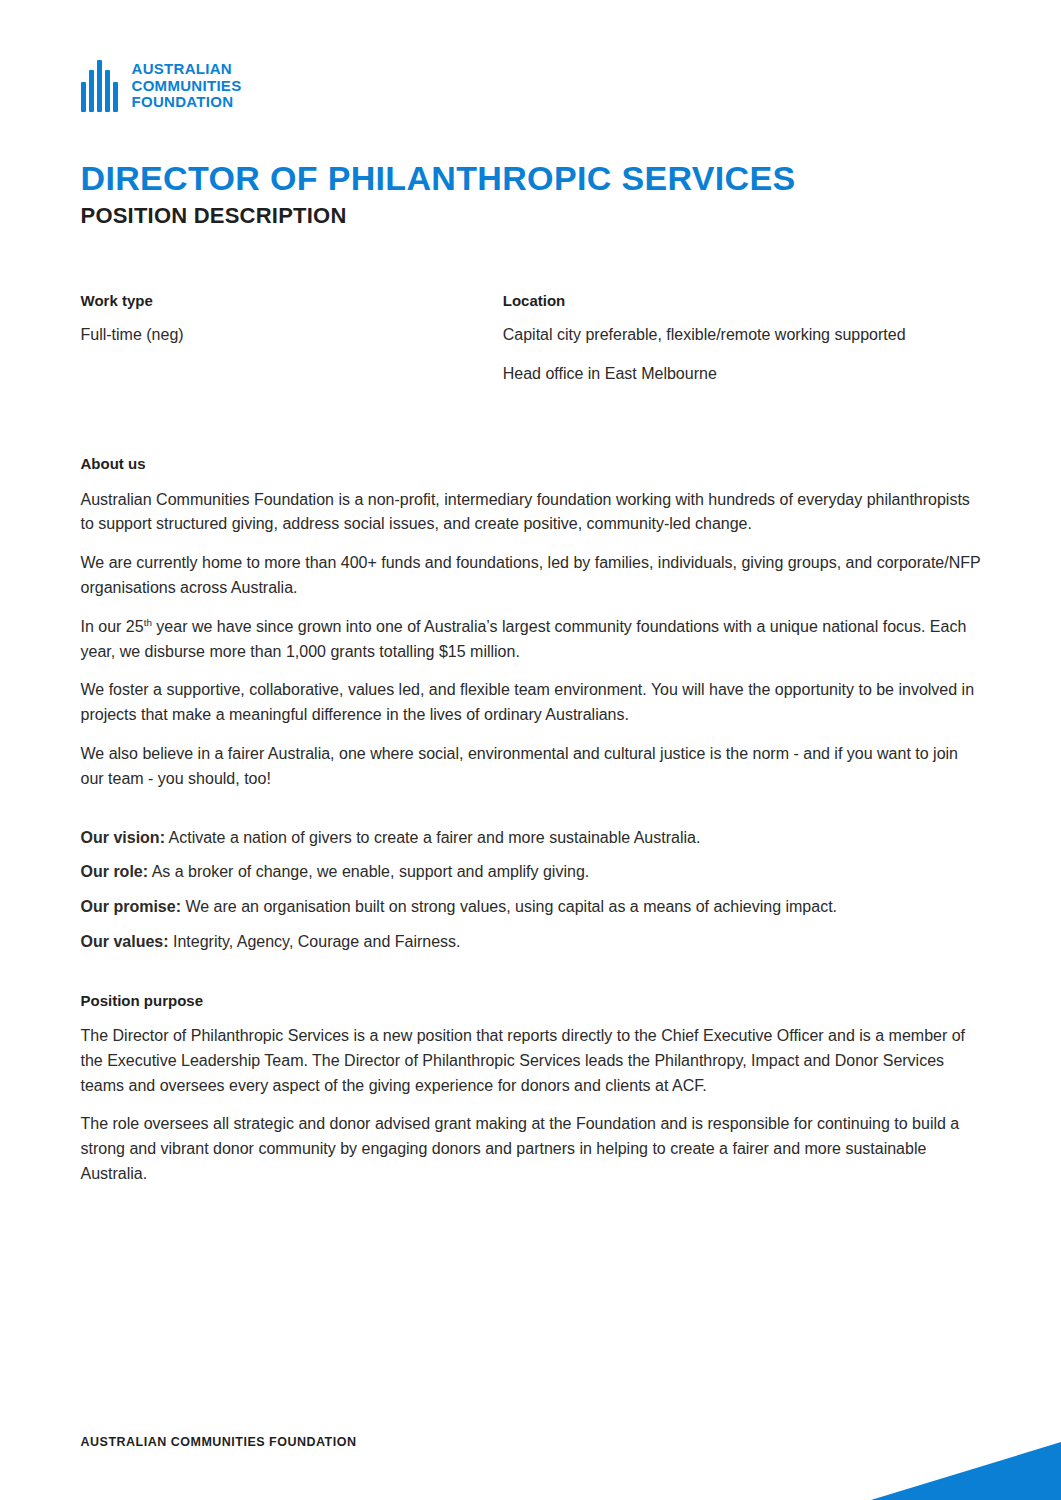Australian
Communities
Foundation
Director of Philanthropic Services
Position Description
Work type
Full-time (neg)
Location
Capital city preferable, flexible/remote working supported
Head office in East Melbourne
About us
Australian Communities Foundation is a non-profit, intermediary foundation working with hundreds of everyday philanthropists to support structured giving, address social issues, and create positive, community-led change.
We are currently home to more than 400+ funds and foundations, led by families, individuals, giving groups, and corporate/NFP organisations across Australia.
In our 25th year we have since grown into one of Australia’s largest community foundations with a unique national focus. Each year, we disburse more than 1,000 grants totalling $15 million.
We foster a supportive, collaborative, values led, and flexible team environment. You will have the opportunity to be involved in projects that make a meaningful difference in the lives of ordinary Australians.
We also believe in a fairer Australia, one where social, environmental and cultural justice is the norm - and if you want to join our team - you should, too!
Our vision: Activate a nation of givers to create a fairer and more sustainable Australia.
Our role: As a broker of change, we enable, support and amplify giving.
Our promise: We are an organisation built on strong values, using capital as a means of achieving impact.
Our values: Integrity, Agency, Courage and Fairness.
Position purpose
The Director of Philanthropic Services is a new position that reports directly to the Chief Executive Officer and is a member of the Executive Leadership Team. The Director of Philanthropic Services leads the Philanthropy, Impact and Donor Services teams and oversees every aspect of the giving experience for donors and clients at ACF.
The role oversees all strategic and donor advised grant making at the Foundation and is responsible for continuing to build a strong and vibrant donor community by engaging donors and partners in helping to create a fairer and more sustainable Australia.
Australian Communities Foundation